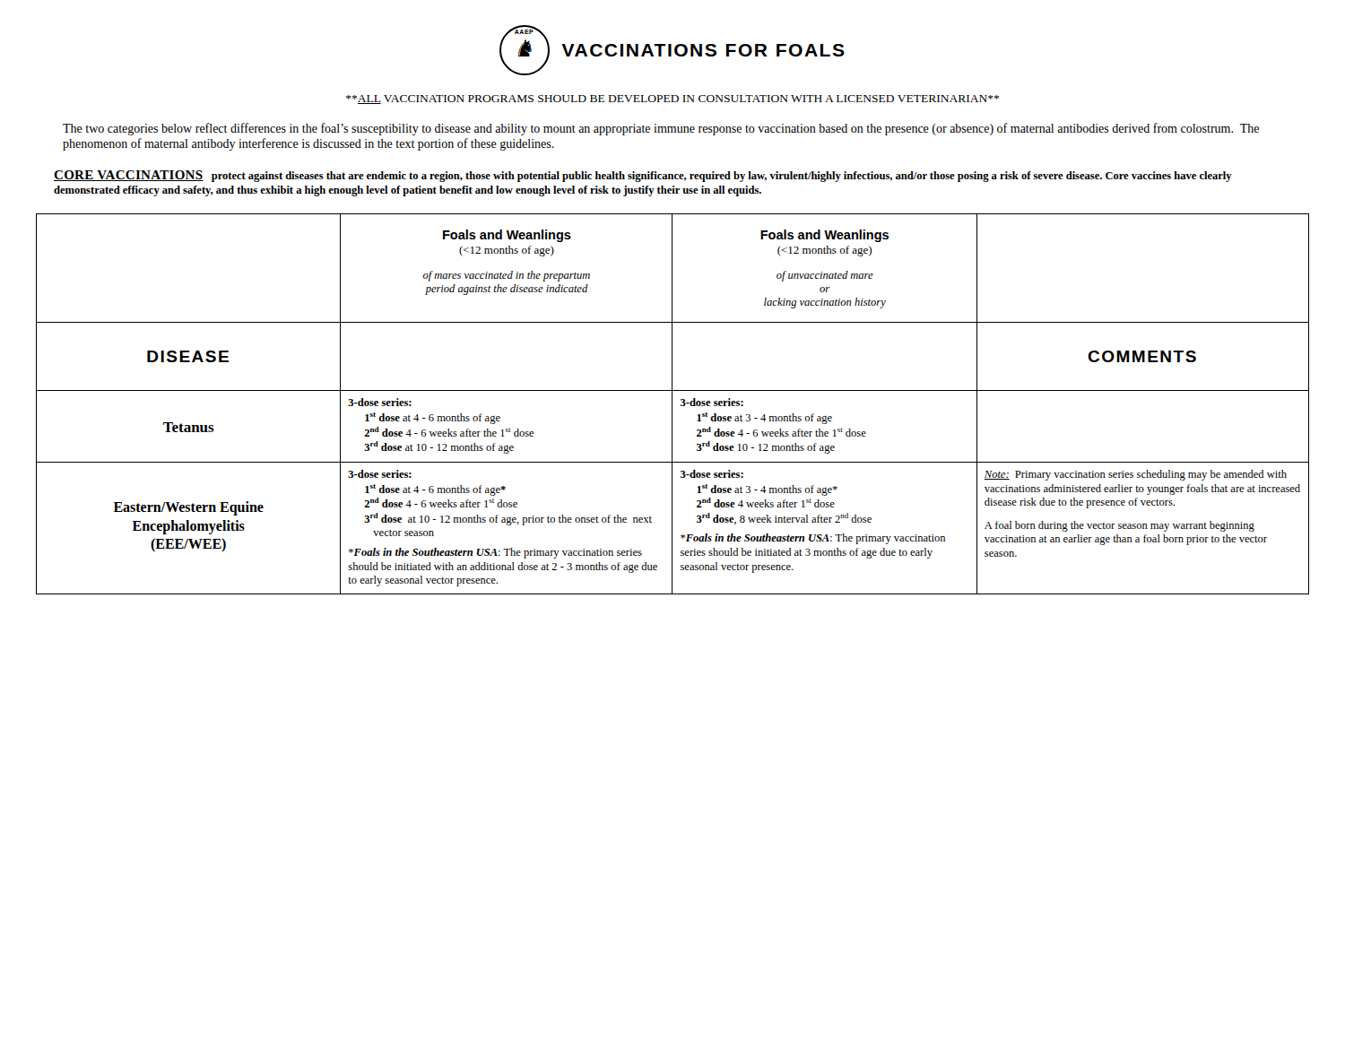AAEP
♞
VACCINATIONS FOR FOALS
**ALL VACCINATION PROGRAMS SHOULD BE DEVELOPED IN CONSULTATION WITH A LICENSED VETERINARIAN**
The two categories below reflect differences in the foal’s susceptibility to disease and ability to mount an appropriate immune response to vaccination based on the presence (or absence) of maternal antibodies derived from colostrum. The phenomenon of maternal antibody interference is discussed in the text portion of these guidelines.
CORE VACCINATIONS protect against diseases that are endemic to a region, those with potential public health significance, required by law, virulent/highly infectious, and/or those posing a risk of severe disease. Core vaccines have clearly demonstrated efficacy and safety, and thus exhibit a high enough level of patient benefit and low enough level of risk to justify their use in all equids.
| | Foals and Weanlings (<12 months of age) of mares vaccinated in the prepartum period against the disease indicated | Foals and Weanlings (<12 months of age) of unvaccinated mare or lacking vaccination history | |
| DISEASE | | | COMMENTS |
| Tetanus | 3-dose series: 1 st dose at 4 - 6 months of age 2 nd dose 4 - 6 weeks after the 1 st dose 3 rd dose at 10 - 12 months of age | 3-dose series: 1 st dose at 3 - 4 months of age 2 nd dose 4 - 6 weeks after the 1 st dose 3 rd dose 10 - 12 months of age | |
| Eastern/Western Equine Encephalomyelitis (EEE/WEE) | 3-dose series: 1 st dose at 4 - 6 months of age * 2 nd dose 4 - 6 weeks after 1 st dose 3 rd dose at 10 - 12 months of age, prior to the onset of the next vector season * Foals in the Southeastern USA : The primary vaccination series should be initiated with an additional dose at 2 - 3 months of age due to early seasonal vector presence. | 3-dose series: 1 st dose at 3 - 4 months of age* 2 nd dose 4 weeks after 1 st dose 3 rd dose , 8 week interval after 2 nd dose * Foals in the Southeastern USA : The primary vaccination series should be initiated at 3 months of age due to early seasonal vector presence. | Note: Primary vaccination series scheduling may be amended with vaccinations administered earlier to younger foals that are at increased disease risk due to the presence of vectors. A foal born during the vector season may warrant beginning vaccination at an earlier age than a foal born prior to the vector season. |